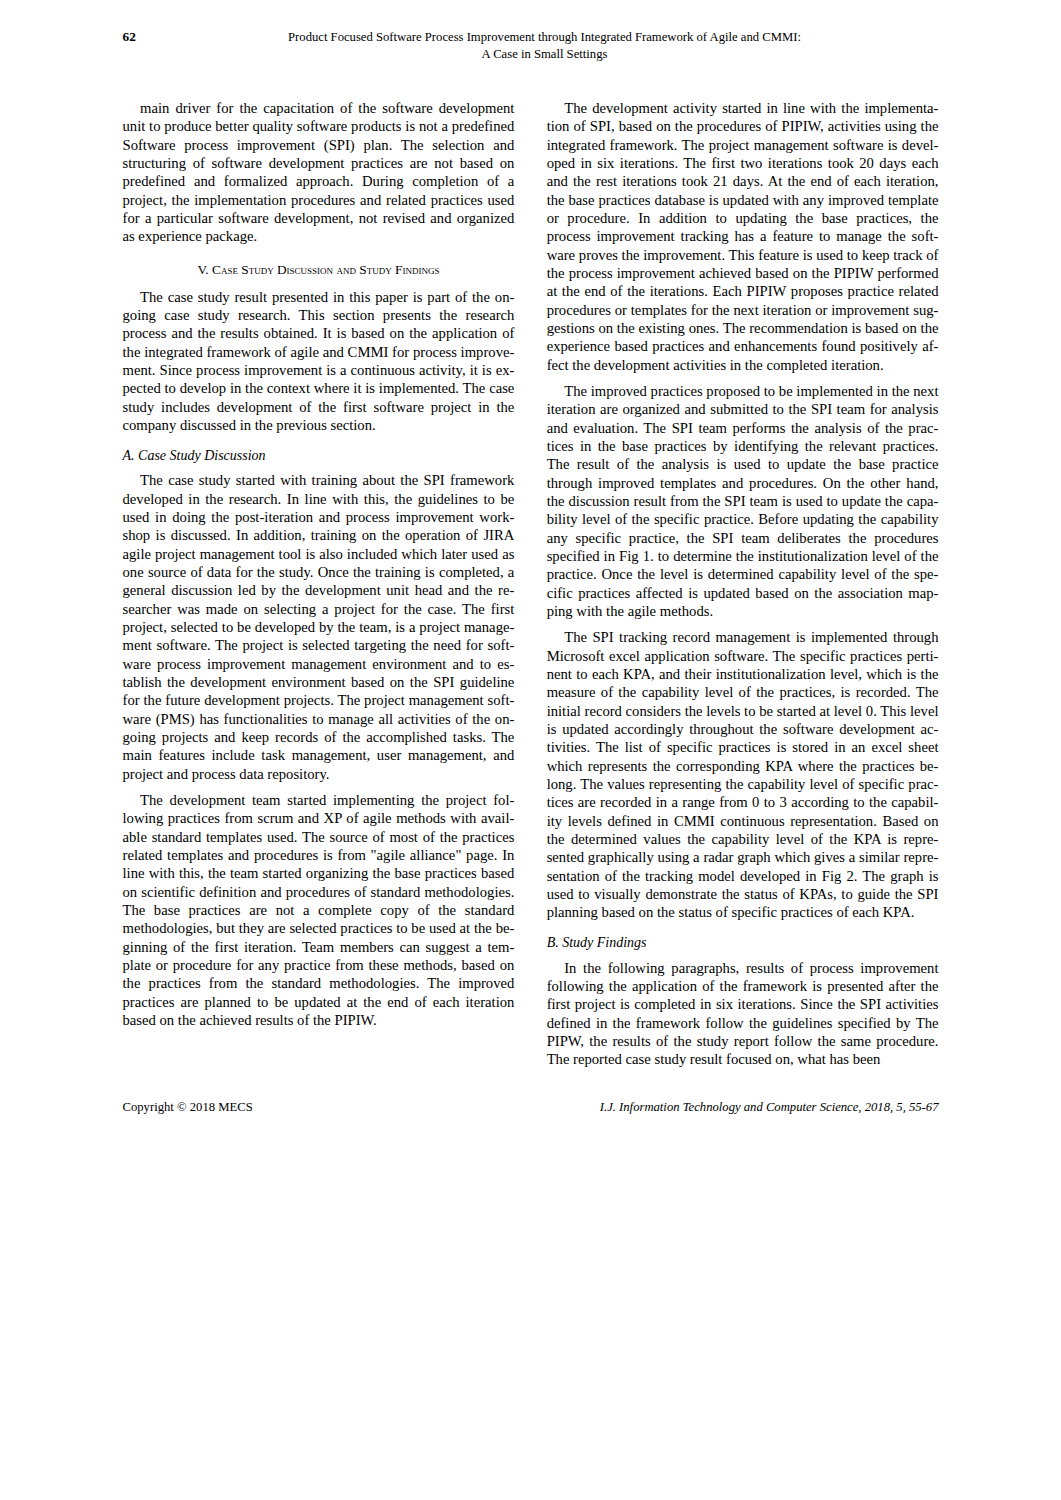62
Product Focused Software Process Improvement through Integrated Framework of Agile and CMMI:
A Case in Small Settings
main driver for the capacitation of the software development unit to produce better quality software products is not a predefined Software process improvement (SPI) plan. The selection and structuring of software development practices are not based on predefined and formalized approach. During completion of a project, the implementation procedures and related practices used for a particular software development, not revised and organized as experience package.
V. Case Study Discussion and Study Findings
The case study result presented in this paper is part of the ongoing case study research. This section presents the research process and the results obtained. It is based on the application of the integrated framework of agile and CMMI for process improvement. Since process improvement is a continuous activity, it is expected to develop in the context where it is implemented. The case study includes development of the first software project in the company discussed in the previous section.
A. Case Study Discussion
The case study started with training about the SPI framework developed in the research. In line with this, the guidelines to be used in doing the post-iteration and process improvement workshop is discussed. In addition, training on the operation of JIRA agile project management tool is also included which later used as one source of data for the study. Once the training is completed, a general discussion led by the development unit head and the researcher was made on selecting a project for the case. The first project, selected to be developed by the team, is a project management software. The project is selected targeting the need for software process improvement management environment and to establish the development environment based on the SPI guideline for the future development projects. The project management software (PMS) has functionalities to manage all activities of the ongoing projects and keep records of the accomplished tasks. The main features include task management, user management, and project and process data repository.
The development team started implementing the project following practices from scrum and XP of agile methods with available standard templates used. The source of most of the practices related templates and procedures is from "agile alliance" page. In line with this, the team started organizing the base practices based on scientific definition and procedures of standard methodologies. The base practices are not a complete copy of the standard methodologies, but they are selected practices to be used at the beginning of the first iteration. Team members can suggest a template or procedure for any practice from these methods, based on the practices from the standard methodologies. The improved practices are planned to be updated at the end of each iteration based on the achieved results of the PIPIW.
The development activity started in line with the implementation of SPI, based on the procedures of PIPIW, activities using the integrated framework. The project management software is developed in six iterations. The first two iterations took 20 days each and the rest iterations took 21 days. At the end of each iteration, the base practices database is updated with any improved template or procedure. In addition to updating the base practices, the process improvement tracking has a feature to manage the software proves the improvement. This feature is used to keep track of the process improvement achieved based on the PIPIW performed at the end of the iterations. Each PIPIW proposes practice related procedures or templates for the next iteration or improvement suggestions on the existing ones. The recommendation is based on the experience based practices and enhancements found positively affect the development activities in the completed iteration.
The improved practices proposed to be implemented in the next iteration are organized and submitted to the SPI team for analysis and evaluation. The SPI team performs the analysis of the practices in the base practices by identifying the relevant practices. The result of the analysis is used to update the base practice through improved templates and procedures. On the other hand, the discussion result from the SPI team is used to update the capability level of the specific practice. Before updating the capability any specific practice, the SPI team deliberates the procedures specified in Fig 1. to determine the institutionalization level of the practice. Once the level is determined capability level of the specific practices affected is updated based on the association mapping with the agile methods.
The SPI tracking record management is implemented through Microsoft excel application software. The specific practices pertinent to each KPA, and their institutionalization level, which is the measure of the capability level of the practices, is recorded. The initial record considers the levels to be started at level 0. This level is updated accordingly throughout the software development activities. The list of specific practices is stored in an excel sheet which represents the corresponding KPA where the practices belong. The values representing the capability level of specific practices are recorded in a range from 0 to 3 according to the capability levels defined in CMMI continuous representation. Based on the determined values the capability level of the KPA is represented graphically using a radar graph which gives a similar representation of the tracking model developed in Fig 2. The graph is used to visually demonstrate the status of KPAs, to guide the SPI planning based on the status of specific practices of each KPA.
B. Study Findings
In the following paragraphs, results of process improvement following the application of the framework is presented after the first project is completed in six iterations. Since the SPI activities defined in the framework follow the guidelines specified by The PIPW, the results of the study report follow the same procedure. The reported case study result focused on, what has been
Copyright © 2018 MECS
I.J. Information Technology and Computer Science, 2018, 5, 55-67